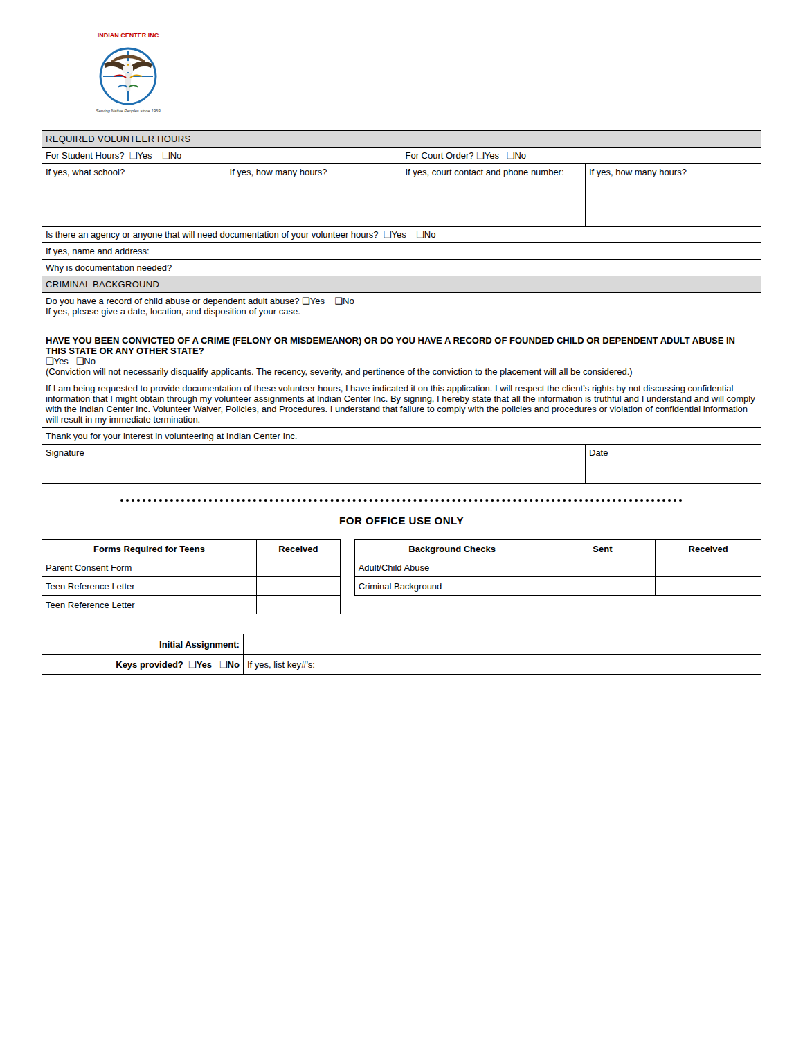INDIAN CENTER INC Serving Native Peoples since 1969
| REQUIRED VOLUNTEER HOURS |
| For Student Hours? ❑ Yes ❑ No | For Court Order? ❑ Yes ❑ No |
| If yes, what school? | If yes, how many hours? | If yes, court contact and phone number: | If yes, how many hours? |
| Is there an agency or anyone that will need documentation of your volunteer hours? ❑ Yes ❑ No |
| If yes, name and address: |
| Why is documentation needed? |
| CRIMINAL BACKGROUND |
| Do you have a record of child abuse or dependent adult abuse? ❑ Yes ❑ No If yes, please give a date, location, and disposition of your case. |
| HAVE YOU BEEN CONVICTED OF A CRIME (FELONY OR MISDEMEANOR) OR DO YOU HAVE A RECORD OF FOUNDED CHILD OR DEPENDENT ADULT ABUSE IN THIS STATE OR ANY OTHER STATE? ❑ Yes ❑ No (Conviction will not necessarily disqualify applicants. The recency, severity, and pertinence of the conviction to the placement will all be considered.) |
| If I am being requested to provide documentation of these volunteer hours, I have indicated it on this application. I will respect the client’s rights by not discussing confidential information that I might obtain through my volunteer assignments at Indian Center Inc. By signing, I hereby state that all the information is truthful and I understand and will comply with the Indian Center Inc. Volunteer Waiver, Policies, and Procedures. I understand that failure to comply with the policies and procedures or violation of confidential information will result in my immediate termination. |
| Thank you for your interest in volunteering at Indian Center Inc. |
| Signature | Date |
FOR OFFICE USE ONLY
| / Forms Required for Teens / Received / / --- / --- / / Parent Consent Form / / / Teen Reference Letter / / / Teen Reference Letter / / | / Background Checks / Sent / Received / / --- / --- / --- / / Adult/Child Abuse / / / / Criminal Background / / / |
| Initial Assignment: | |
| Keys provided? ❑ Yes ❑ No | If yes, list key#’s: |